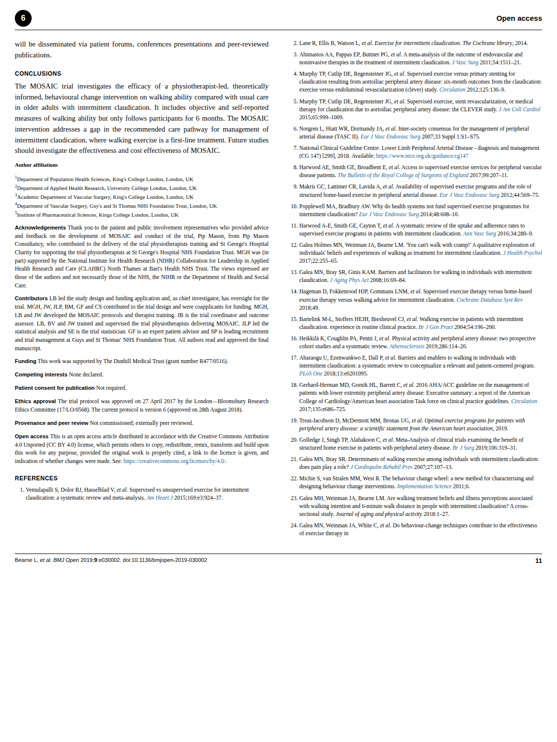6
Open access
will be disseminated via patient forums, conferences presentations and peer-reviewed publications.
Conclusions
The MOSAIC trial investigates the efficacy of a physiotherapist-led, theoretically informed, behavioural change intervention on walking ability compared with usual care in older adults with intermittent claudication. It includes objective and self-reported measures of walking ability but only follows participants for 6 months. The MOSAIC intervention addresses a gap in the recommended care pathway for management of intermittent claudication, where walking exercise is a first-line treatment. Future studies should investigate the effectiveness and cost effectiveness of MOSAIC.
Author affiliations
1Department of Population Health Sciences, King's College London, London, UK
2Department of Applied Health Research, University College London, London, UK
3Academic Department of Vascular Surgery, King's College London, London, UK
4Department of Vascular Surgery, Guy's and St Thomas NHS Foundation Trust, London, UK
5Institute of Pharmaceutical Sciences, Kings College London, London, UK
Acknowledgements Thank you to the patient and public involvement representatives who provided advice and feedback on the development of MOSAIC and conduct of the trial, Pip Mason, from Pip Mason Consultancy, who contributed to the delivery of the trial physiotherapists training and St George's Hospital Charity for supporting the trial physiotherapists at St George's Hospital NHS Foundation Trust. MGH was (in part) supported by the National Institute for Health Research (NIHR) Collaboration for Leadership in Applied Health Research and Care (CLAHRC) North Thames at Bart's Health NHS Trust. The views expressed are those of the authors and not necessarily those of the NHS, the NIHR or the Department of Health and Social Care.
Contributors LB led the study design and funding application and, as chief investigator, has oversight for the trial. MGH, JW, JLP, BM, GF and CS contributed to the trial design and were coapplicants for funding. MGH, LB and JW developed the MOSAIC protocols and therapist training. JB is the trial coordinator and outcome assessor. LB, BV and JW trained and supervised the trial physiotherapists delivering MOSAIC. JLP led the statistical analysis and SE is the trial statistician. GF is an expert patient advisor and SP is leading recruitment and trial management at Guys and St Thomas' NHS Foundation Trust. All authors read and approved the final manuscript.
Funding This work was supported by The Dunhill Medical Trust (grant number R477/0516).
Competing interests None declared.
Patient consent for publication Not required.
Ethics approval The trial protocol was approved on 27 April 2017 by the London—Bloomsbury Research Ethics Committee (17/LO/0568). The current protocol is version 6 (approved on 28th August 2018).
Provenance and peer review Not commissioned; externally peer reviewed.
Open access This is an open access article distributed in accordance with the Creative Commons Attribution 4.0 Unported (CC BY 4.0) license, which permits others to copy, redistribute, remix, transform and build upon this work for any purpose, provided the original work is properly cited, a link to the licence is given, and indication of whether changes were made. See: https://creativecommons.org/licenses/by/4.0/.
References
Vemulapalli S, Dolor RJ, Hasselblad V, et al. Supervised vs unsupervised exercise for intermittent claudication: a systematic review and meta-analysis. Am Heart J 2015;169:e3:924–37.
Lane R, Ellis B, Watson L, et al. Exercise for intermittent claudication. The Cochrane library, 2014.
Ahimastos AA, Pappas EP, Buttner PG, et al. A meta-analysis of the outcome of endovascular and noninvasive therapies in the treatment of intermittent claudication. J Vasc Surg 2011;54:1511–21.
Murphy TP, Cutlip DE, Regensteiner JG, et al. Supervised exercise versus primary stenting for claudication resulting from aortoiliac peripheral artery disease: six-month outcomes from the claudication: exercise versus endoluminal revascularization (clever) study. Circulation 2012;125:130–9.
Murphy TP, Cutlip DE, Regensteiner JG, et al. Supervised exercise, stent revascularization, or medical therapy for claudication due to aortoiliac peripheral artery disease: the CLEVER study. J Am Coll Cardiol 2015;65:999–1009.
Norgren L, Hiatt WR, Dormandy JA, et al. Inter-society consensus for the management of peripheral arterial disease (TASC II). Eur J Vasc Endovasc Surg 2007;33 Suppl 1:S1–S75.
National Clinical Guideline Centre. Lower Limb Peripheral Arterial Disease - diagnosis and management (CG 147) [299], 2018. Available: https://www.nice.org.uk/guidance/cg147
Harwood AE, Smith GE, Broadbent E, et al. Access to supervised exercise services for peripheral vascular disease patients. The Bulletin of the Royal College of Surgeons of England 2017;99:207–11.
Makris GC, Lattimer CR, Lavida A, et al. Availability of supervised exercise programs and the role of structured home-based exercise in peripheral arterial disease. Eur J Vasc Endovasc Surg 2012;44:569–75.
Popplewell MA, Bradbury AW. Why do health systems not fund supervised exercise programmes for intermittent claudication? Eur J Vasc Endovasc Surg 2014;48:608–10.
Harwood A-E, Smith GE, Cayton T, et al. A systematic review of the uptake and adherence rates to supervised exercise programs in patients with intermittent claudication. Ann Vasc Surg 2016;34:280–9.
Galea Holmes MN, Weinman JA, Bearne LM. 'You can't walk with cramp!' A qualitative exploration of individuals' beliefs and experiences of walking as treatment for intermittent claudication. J Health Psychol 2017;22:255–65.
Galea MN, Bray SR, Ginis KAM. Barriers and facilitators for walking in individuals with intermittent claudication. J Aging Phys Act 2008;16:69–84.
Hageman D, Fokkenrood HJP, Gommans LNM, et al. Supervised exercise therapy versus home-based exercise therapy versus walking advice for intermittent claudication. Cochrane Database Syst Rev 2018;49.
Bartelink M-L, Stoffers HEJH, Biesheuvel CJ, et al. Walking exercise in patients with intermittent claudication. experience in routine clinical practice. Br J Gen Pract 2004;54:196–200.
Heikkilä K, Coughlin PA, Pentti J, et al. Physical activity and peripheral artery disease: two prospective cohort studies and a systematic review. Atherosclerosis 2019;286:114–20.
Abaraogu U, Ezenwankwo E, Dall P, et al. Barriers and enablers to walking in individuals with intermittent claudication: a systematic review to conceptualize a relevant and patient-centered program. PLoS One 2018;13:e0201095.
Gerhard-Herman MD, Gornik HL, Barrett C, et al. 2016 AHA/ACC guideline on the management of patients with lower extremity peripheral artery disease: Executive summary: a report of the American College of Cardiology/American heart association Task force on clinical practice guidelines. Circulation 2017;135:e686–725.
Treat-Jacobson D, McDermott MM, Bronas UG, et al. Optimal exercise programs for patients with peripheral artery disease: a scientific statement from the American heart association, 2019.
Golledge J, Singh TP, Alahakoon C, et al. Meta-Analysis of clinical trials examining the benefit of structured home exercise in patients with peripheral artery disease. Br J Surg 2019;106:319–31.
Galea MN, Bray SR. Determinants of walking exercise among individuals with intermittent claudication: does pain play a role? J Cardiopulm Rehabil Prev 2007;27:107–13.
Michie S, van Stralen MM, West R. The behaviour change wheel: a new method for characterising and designing behaviour change interventions. Implementation Science 2011;6.
Galea MH, Weinman JA, Bearne LM. Are walking treatment beliefs and illness perceptions associated with walking intention and 6-minute walk distance in people with intermittent claudication? A cross-sectional study. Journal of aging and physical activity 2018:1–27.
Galea MN, Weinman JA, White C, et al. Do behaviour-change techniques contribute to the effectiveness of exercise therapy in
Bearne L, et al. BMJ Open 2019;9:e030002. doi:10.1136/bmjopen-2019-030002
11